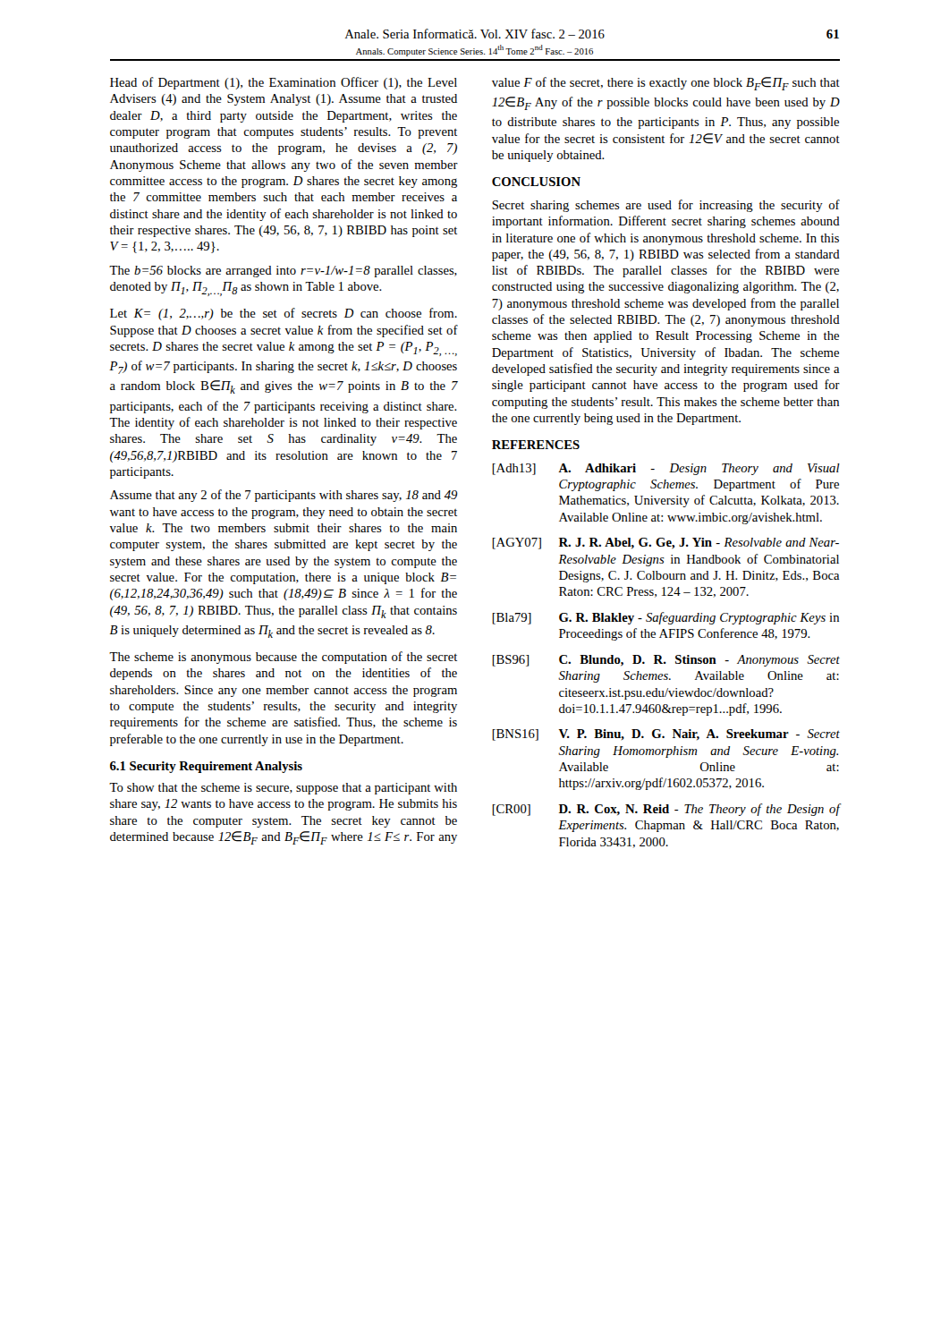61
Anale. Seria Informatică. Vol. XIV fasc. 2 – 2016
Annals. Computer Science Series. 14th Tome 2nd Fasc. – 2016
Head of Department (1), the Examination Officer (1), the Level Advisers (4) and the System Analyst (1). Assume that a trusted dealer D, a third party outside the Department, writes the computer program that computes students’ results. To prevent unauthorized access to the program, he devises a (2, 7) Anonymous Scheme that allows any two of the seven member committee access to the program. D shares the secret key among the 7 committee members such that each member receives a distinct share and the identity of each shareholder is not linked to their respective shares. The (49, 56, 8, 7, 1) RBIBD has point set V = {1, 2, 3,….. 49}.
The b=56 blocks are arranged into r=v-1/w-1=8 parallel classes, denoted by Π1, Π2,…,Π8 as shown in Table 1 above.
Let K= (1, 2,…,r) be the set of secrets D can choose from. Suppose that D chooses a secret value k from the specified set of secrets. D shares the secret value k among the set P = (P1, P2, …, P7) of w=7 participants. In sharing the secret k, 1≤k≤r, D chooses a random block B∈Πk and gives the w=7 points in B to the 7 participants, each of the 7 participants receiving a distinct share. The identity of each shareholder is not linked to their respective shares. The share set S has cardinality v=49. The (49,56,8,7,1) RBIBD and its resolution are known to the 7 participants.
Assume that any 2 of the 7 participants with shares say, 18 and 49 want to have access to the program, they need to obtain the secret value k. The two members submit their shares to the main computer system, the shares submitted are kept secret by the system and these shares are used by the system to compute the secret value. For the computation, there is a unique block B=(6,12,18,24,30,36,49) such that (18,49)⊆ B since λ = 1 for the (49, 56, 8, 7, 1) RBIBD. Thus, the parallel class Πk that contains B is uniquely determined as Πk and the secret is revealed as 8.
The scheme is anonymous because the computation of the secret depends on the shares and not on the identities of the shareholders. Since any one member cannot access the program to compute the students’ results, the security and integrity requirements for the scheme are satisfied. Thus, the scheme is preferable to the one currently in use in the Department.
6.1 Security Requirement Analysis
To show that the scheme is secure, suppose that a participant with share say, 12 wants to have access to the program. He submits his share to the computer system. The secret key cannot be determined because 12∈BF and BF∈ΠF where 1≤ F≤ r. For any value F of the secret, there is exactly one block BF∈ΠF such that 12∈BF Any of the r possible blocks could have been used by D to distribute shares to the participants in P. Thus, any possible value for the secret is consistent for 12∈V and the secret cannot be uniquely obtained.
Conclusion
Secret sharing schemes are used for increasing the security of important information. Different secret sharing schemes abound in literature one of which is anonymous threshold scheme. In this paper, the (49, 56, 8, 7, 1) RBIBD was selected from a standard list of RBIBDs. The parallel classes for the RBIBD were constructed using the successive diagonalizing algorithm. The (2, 7) anonymous threshold scheme was developed from the parallel classes of the selected RBIBD. The (2, 7) anonymous threshold scheme was then applied to Result Processing Scheme in the Department of Statistics, University of Ibadan. The scheme developed satisfied the security and integrity requirements since a single participant cannot have access to the program used for computing the students’ result. This makes the scheme better than the one currently being used in the Department.
References
[Adh13]
A. Adhikari - Design Theory and Visual Cryptographic Schemes. Department of Pure Mathematics, University of Calcutta, Kolkata, 2013. Available Online at: www.imbic.org/avishek.html.
[AGY07]
R. J. R. Abel, G. Ge, J. Yin - Resolvable and Near-Resolvable Designs in Handbook of Combinatorial Designs, C. J. Colbourn and J. H. Dinitz, Eds., Boca Raton: CRC Press, 124 – 132, 2007.
[Bla79]
G. R. Blakley - Safeguarding Cryptographic Keys in Proceedings of the AFIPS Conference 48, 1979.
[BS96]
C. Blundo, D. R. Stinson - Anonymous Secret Sharing Schemes. Available Online at: citeseerx.ist.psu.edu/viewdoc/download?doi=10.1.1.47.9460&rep=rep1...pdf, 1996.
[BNS16]
V. P. Binu, D. G. Nair, A. Sreekumar - Secret Sharing Homomorphism and Secure E-voting. Available Online at: https://arxiv.org/pdf/1602.05372, 2016.
[CR00]
D. R. Cox, N. Reid - The Theory of the Design of Experiments. Chapman & Hall/CRC Boca Raton, Florida 33431, 2000.